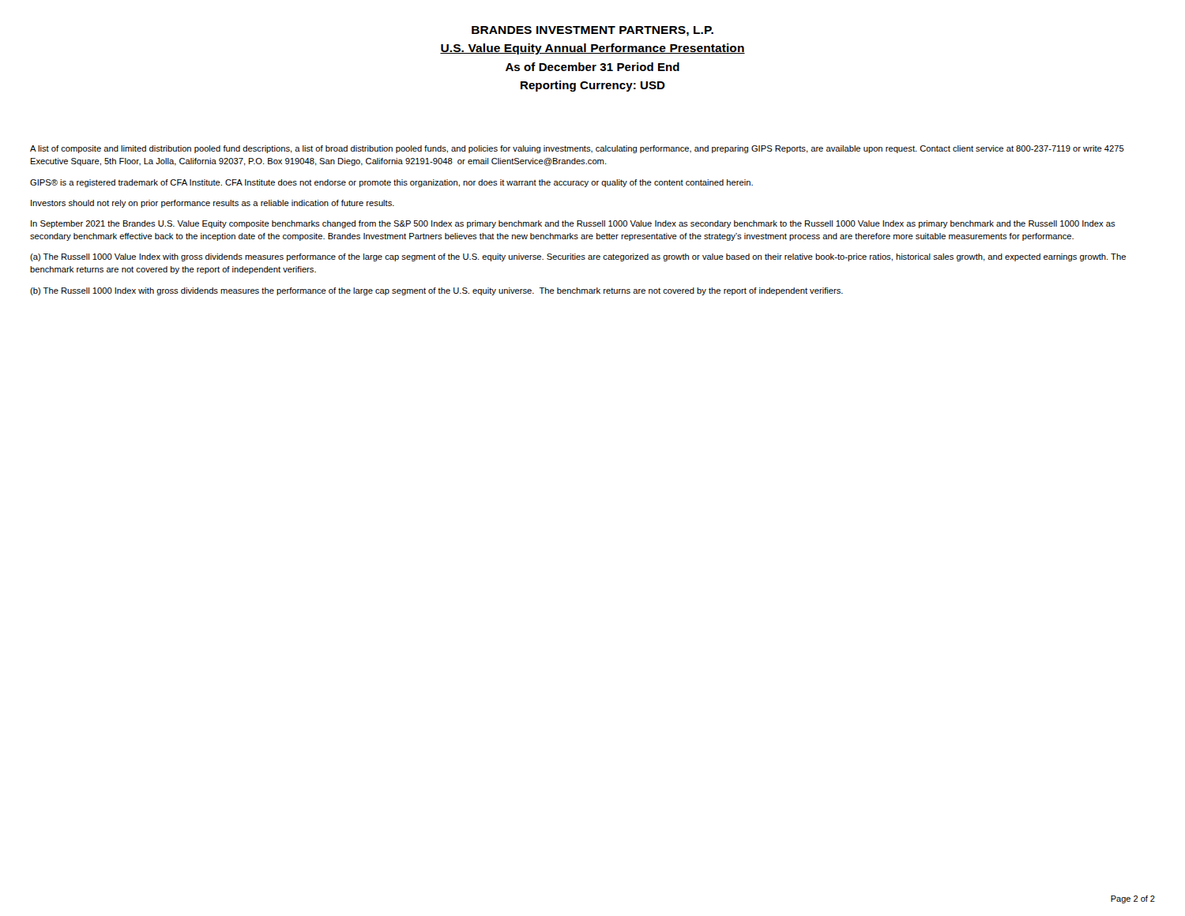BRANDES INVESTMENT PARTNERS, L.P.
U.S. Value Equity Annual Performance Presentation
As of December 31 Period End
Reporting Currency: USD
A list of composite and limited distribution pooled fund descriptions, a list of broad distribution pooled funds, and policies for valuing investments, calculating performance, and preparing GIPS Reports, are available upon request. Contact client service at 800-237-7119 or write 4275 Executive Square, 5th Floor, La Jolla, California 92037, P.O. Box 919048, San Diego, California 92191-9048 or email ClientService@Brandes.com.
GIPS® is a registered trademark of CFA Institute. CFA Institute does not endorse or promote this organization, nor does it warrant the accuracy or quality of the content contained herein.
Investors should not rely on prior performance results as a reliable indication of future results.
In September 2021 the Brandes U.S. Value Equity composite benchmarks changed from the S&P 500 Index as primary benchmark and the Russell 1000 Value Index as secondary benchmark to the Russell 1000 Value Index as primary benchmark and the Russell 1000 Index as secondary benchmark effective back to the inception date of the composite. Brandes Investment Partners believes that the new benchmarks are better representative of the strategy’s investment process and are therefore more suitable measurements for performance.
(a) The Russell 1000 Value Index with gross dividends measures performance of the large cap segment of the U.S. equity universe. Securities are categorized as growth or value based on their relative book-to-price ratios, historical sales growth, and expected earnings growth. The benchmark returns are not covered by the report of independent verifiers.
(b) The Russell 1000 Index with gross dividends measures the performance of the large cap segment of the U.S. equity universe. The benchmark returns are not covered by the report of independent verifiers.
Page 2 of 2